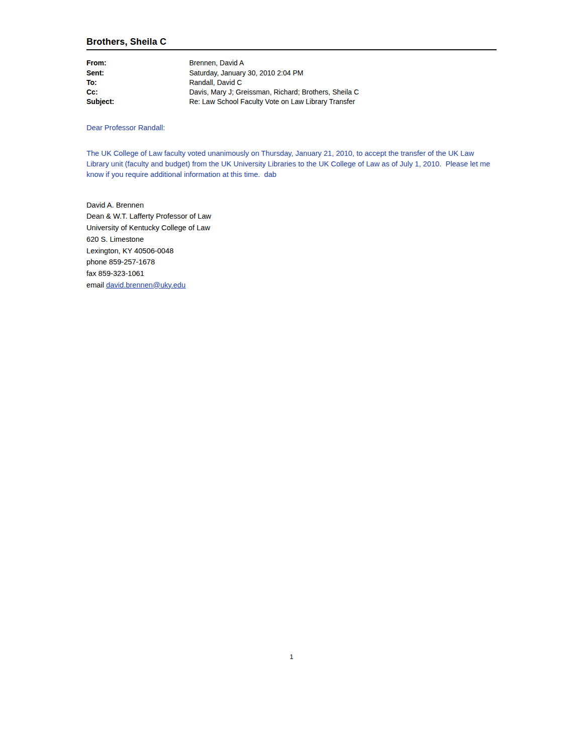Brothers, Sheila C
| From: | Brennen, David A |
| Sent: | Saturday, January 30, 2010 2:04 PM |
| To: | Randall, David C |
| Cc: | Davis, Mary J; Greissman, Richard; Brothers, Sheila C |
| Subject: | Re: Law School Faculty Vote on Law Library Transfer |
Dear Professor Randall:
The UK College of Law faculty voted unanimously on Thursday, January 21, 2010, to accept the transfer of the UK Law Library unit (faculty and budget) from the UK University Libraries to the UK College of Law as of July 1, 2010. Please let me know if you require additional information at this time. dab
David A. Brennen
Dean & W.T. Lafferty Professor of Law
University of Kentucky College of Law
620 S. Limestone
Lexington, KY 40506-0048
phone 859-257-1678
fax 859-323-1061
email david.brennen@uky.edu
1